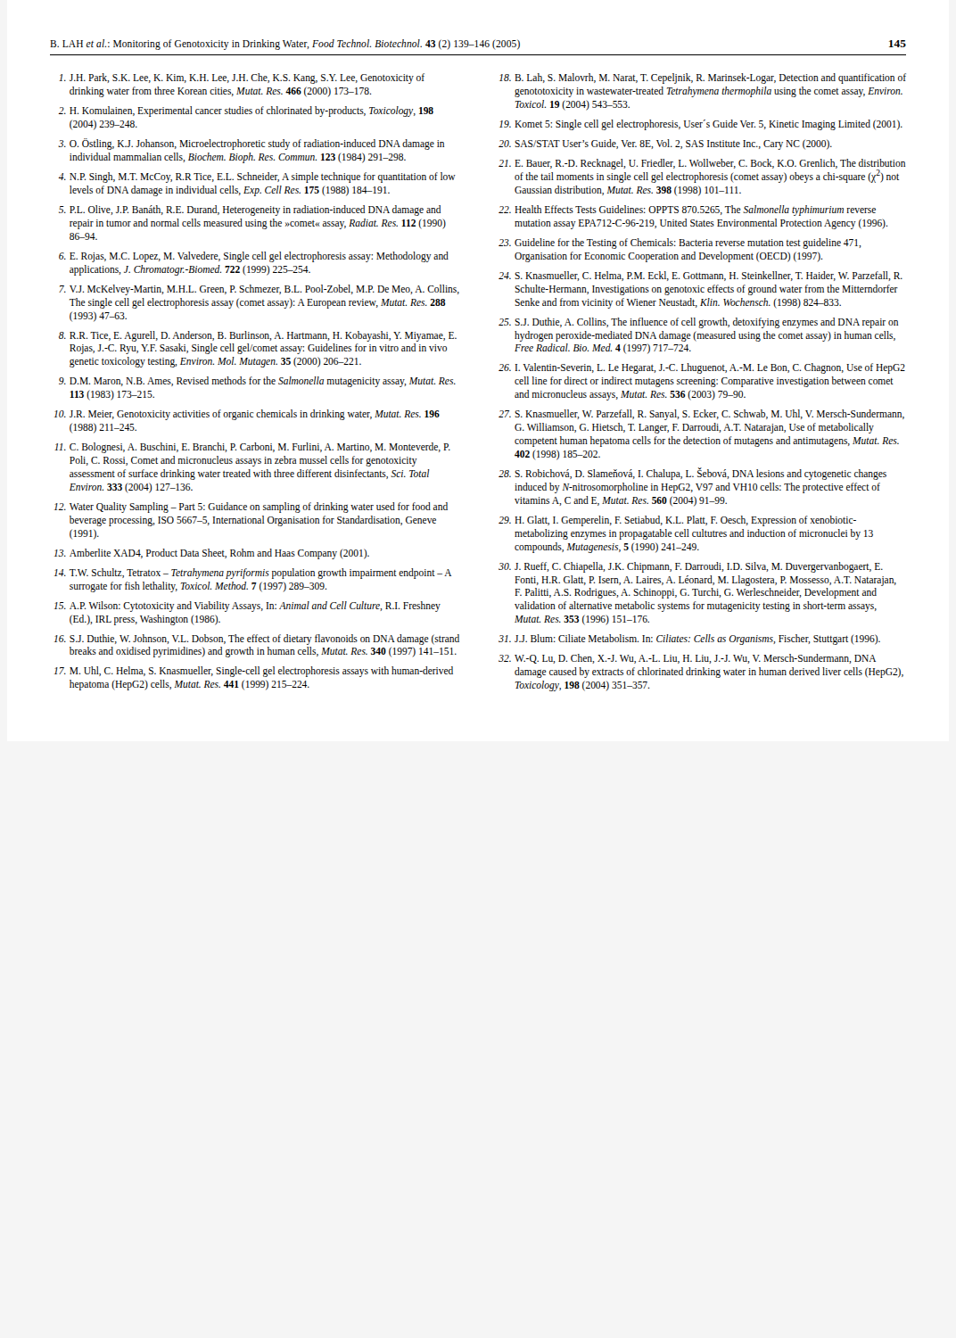B. LAH et al.: Monitoring of Genotoxicity in Drinking Water, Food Technol. Biotechnol. 43 (2) 139–146 (2005) 145
J.H. Park, S.K. Lee, K. Kim, K.H. Lee, J.H. Che, K.S. Kang, S.Y. Lee, Genotoxicity of drinking water from three Korean cities, Mutat. Res. 466 (2000) 173–178.
H. Komulainen, Experimental cancer studies of chlorinated by-products, Toxicology, 198 (2004) 239–248.
O. Östling, K.J. Johanson, Microelectrophoretic study of radiation-induced DNA damage in individual mammalian cells, Biochem. Bioph. Res. Commun. 123 (1984) 291–298.
N.P. Singh, M.T. McCoy, R.R Tice, E.L. Schneider, A simple technique for quantitation of low levels of DNA damage in individual cells, Exp. Cell Res. 175 (1988) 184–191.
P.L. Olive, J.P. Banáth, R.E. Durand, Heterogeneity in radiation-induced DNA damage and repair in tumor and normal cells measured using the »comet« assay, Radiat. Res. 112 (1990) 86–94.
E. Rojas, M.C. Lopez, M. Valvedere, Single cell gel electrophoresis assay: Methodology and applications, J. Chromatogr.-Biomed. 722 (1999) 225–254.
V.J. McKelvey-Martin, M.H.L. Green, P. Schmezer, B.L. Pool-Zobel, M.P. De Meo, A. Collins, The single cell gel electrophoresis assay (comet assay): A European review, Mutat. Res. 288 (1993) 47–63.
R.R. Tice, E. Agurell, D. Anderson, B. Burlinson, A. Hartmann, H. Kobayashi, Y. Miyamae, E. Rojas, J.-C. Ryu, Y.F. Sasaki, Single cell gel/comet assay: Guidelines for in vitro and in vivo genetic toxicology testing, Environ. Mol. Mutagen. 35 (2000) 206–221.
D.M. Maron, N.B. Ames, Revised methods for the Salmonella mutagenicity assay, Mutat. Res. 113 (1983) 173–215.
J.R. Meier, Genotoxicity activities of organic chemicals in drinking water, Mutat. Res. 196 (1988) 211–245.
C. Bolognesi, A. Buschini, E. Branchi, P. Carboni, M. Furlini, A. Martino, M. Monteverde, P. Poli, C. Rossi, Comet and micronucleus assays in zebra mussel cells for genotoxicity assessment of surface drinking water treated with three different disinfectants, Sci. Total Environ. 333 (2004) 127–136.
Water Quality Sampling – Part 5: Guidance on sampling of drinking water used for food and beverage processing, ISO 5667–5, International Organisation for Standardisation, Geneve (1991).
Amberlite XAD4, Product Data Sheet, Rohm and Haas Company (2001).
T.W. Schultz, Tetratox – Tetrahymena pyriformis population growth impairment endpoint – A surrogate for fish lethality, Toxicol. Method. 7 (1997) 289–309.
A.P. Wilson: Cytotoxicity and Viability Assays, In: Animal and Cell Culture, R.I. Freshney (Ed.), IRL press, Washington (1986).
S.J. Duthie, W. Johnson, V.L. Dobson, The effect of dietary flavonoids on DNA damage (strand breaks and oxidised pyrimidines) and growth in human cells, Mutat. Res. 340 (1997) 141–151.
M. Uhl, C. Helma, S. Knasmueller, Single-cell gel electrophoresis assays with human-derived hepatoma (HepG2) cells, Mutat. Res. 441 (1999) 215–224.
B. Lah, S. Malovrh, M. Narat, T. Cepeljnik, R. Marinsek-Logar, Detection and quantification of genototoxicity in wastewater-treated Tetrahymena thermophila using the comet assay, Environ. Toxicol. 19 (2004) 543–553.
Komet 5: Single cell gel electrophoresis, User´s Guide Ver. 5, Kinetic Imaging Limited (2001).
SAS/STAT User’s Guide, Ver. 8E, Vol. 2, SAS Institute Inc., Cary NC (2000).
E. Bauer, R.-D. Recknagel, U. Friedler, L. Wollweber, C. Bock, K.O. Grenlich, The distribution of the tail moments in single cell gel electrophoresis (comet assay) obeys a chi-square (χ2) not Gaussian distribution, Mutat. Res. 398 (1998) 101–111.
Health Effects Tests Guidelines: OPPTS 870.5265, The Salmonella typhimurium reverse mutation assay EPA712-C-96-219, United States Environmental Protection Agency (1996).
Guideline for the Testing of Chemicals: Bacteria reverse mutation test guideline 471, Organisation for Economic Cooperation and Development (OECD) (1997).
S. Knasmueller, C. Helma, P.M. Eckl, E. Gottmann, H. Steinkellner, T. Haider, W. Parzefall, R. Schulte-Hermann, Investigations on genotoxic effects of ground water from the Mitterndorfer Senke and from vicinity of Wiener Neustadt, Klin. Wochensch. (1998) 824–833.
S.J. Duthie, A. Collins, The influence of cell growth, detoxifying enzymes and DNA repair on hydrogen peroxide-mediated DNA damage (measured using the comet assay) in human cells, Free Radical. Bio. Med. 4 (1997) 717–724.
I. Valentin-Severin, L. Le Hegarat, J.-C. Lhuguenot, A.-M. Le Bon, C. Chagnon, Use of HepG2 cell line for direct or indirect mutagens screening: Comparative investigation between comet and micronucleus assays, Mutat. Res. 536 (2003) 79–90.
S. Knasmueller, W. Parzefall, R. Sanyal, S. Ecker, C. Schwab, M. Uhl, V. Mersch-Sundermann, G. Williamson, G. Hietsch, T. Langer, F. Darroudi, A.T. Natarajan, Use of metabolically competent human hepatoma cells for the detection of mutagens and antimutagens, Mutat. Res. 402 (1998) 185–202.
S. Robichová, D. Slameňová, I. Chalupa, L. Šebová, DNA lesions and cytogenetic changes induced by N-nitrosomorpholine in HepG2, V97 and VH10 cells: The protective effect of vitamins A, C and E, Mutat. Res. 560 (2004) 91–99.
H. Glatt, I. Gemperelin, F. Setiabud, K.L. Platt, F. Oesch, Expression of xenobiotic-metabolizing enzymes in propagatable cell cultutres and induction of micronuclei by 13 compounds, Mutagenesis, 5 (1990) 241–249.
J. Rueff, C. Chiapella, J.K. Chipmann, F. Darroudi, I.D. Silva, M. Duvergervanbogaert, E. Fonti, H.R. Glatt, P. Isern, A. Laires, A. Léonard, M. Llagostera, P. Mossesso, A.T. Natarajan, F. Palitti, A.S. Rodrigues, A. Schinoppi, G. Turchi, G. Werleschneider, Development and validation of alternative metabolic systems for mutagenicity testing in short-term assays, Mutat. Res. 353 (1996) 151–176.
J.J. Blum: Ciliate Metabolism. In: Ciliates: Cells as Organisms, Fischer, Stuttgart (1996).
W.-Q. Lu, D. Chen, X.-J. Wu, A.-L. Liu, H. Liu, J.-J. Wu, V. Mersch-Sundermann, DNA damage caused by extracts of chlorinated drinking water in human derived liver cells (HepG2), Toxicology, 198 (2004) 351–357.